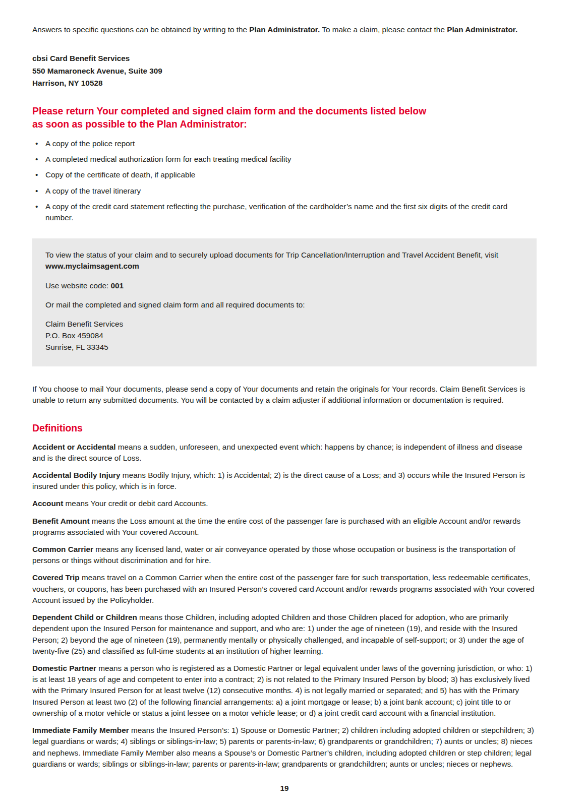Answers to specific questions can be obtained by writing to the Plan Administrator. To make a claim, please contact the Plan Administrator.
cbsi Card Benefit Services
550 Mamaroneck Avenue, Suite 309
Harrison, NY 10528
Please return Your completed and signed claim form and the documents listed below
as soon as possible to the Plan Administrator:
A copy of the police report
A completed medical authorization form for each treating medical facility
Copy of the certificate of death, if applicable
A copy of the travel itinerary
A copy of the credit card statement reflecting the purchase, verification of the cardholder’s name and the first six digits of the credit card number.
To view the status of your claim and to securely upload documents for Trip Cancellation/Interruption and Travel Accident Benefit, visit www.myclaimsagent.com
Use website code: 001
Or mail the completed and signed claim form and all required documents to:
Claim Benefit Services
P.O. Box 459084
Sunrise, FL 33345
If You choose to mail Your documents, please send a copy of Your documents and retain the originals for Your records. Claim Benefit Services is unable to return any submitted documents. You will be contacted by a claim adjuster if additional information or documentation is required.
Definitions
Accident or Accidental means a sudden, unforeseen, and unexpected event which: happens by chance; is independent of illness and disease and is the direct source of Loss.
Accidental Bodily Injury means Bodily Injury, which: 1) is Accidental; 2) is the direct cause of a Loss; and 3) occurs while the Insured Person is insured under this policy, which is in force.
Account means Your credit or debit card Accounts.
Benefit Amount means the Loss amount at the time the entire cost of the passenger fare is purchased with an eligible Account and/or rewards programs associated with Your covered Account.
Common Carrier means any licensed land, water or air conveyance operated by those whose occupation or business is the transportation of persons or things without discrimination and for hire.
Covered Trip means travel on a Common Carrier when the entire cost of the passenger fare for such transportation, less redeemable certificates, vouchers, or coupons, has been purchased with an Insured Person’s covered card Account and/or rewards programs associated with Your covered Account issued by the Policyholder.
Dependent Child or Children means those Children, including adopted Children and those Children placed for adoption, who are primarily dependent upon the Insured Person for maintenance and support, and who are: 1) under the age of nineteen (19), and reside with the Insured Person; 2) beyond the age of nineteen (19), permanently mentally or physically challenged, and incapable of self-support; or 3) under the age of twenty-five (25) and classified as full-time students at an institution of higher learning.
Domestic Partner means a person who is registered as a Domestic Partner or legal equivalent under laws of the governing jurisdiction, or who: 1) is at least 18 years of age and competent to enter into a contract; 2) is not related to the Primary Insured Person by blood; 3) has exclusively lived with the Primary Insured Person for at least twelve (12) consecutive months. 4) is not legally married or separated; and 5) has with the Primary Insured Person at least two (2) of the following financial arrangements: a) a joint mortgage or lease; b) a joint bank account; c) joint title to or ownership of a motor vehicle or status a joint lessee on a motor vehicle lease; or d) a joint credit card account with a financial institution.
Immediate Family Member means the Insured Person’s: 1) Spouse or Domestic Partner; 2) children including adopted children or stepchildren; 3) legal guardians or wards; 4) siblings or siblings-in-law; 5) parents or parents-in-law; 6) grandparents or grandchildren; 7) aunts or uncles; 8) nieces and nephews. Immediate Family Member also means a Spouse’s or Domestic Partner’s children, including adopted children or step children; legal guardians or wards; siblings or siblings-in-law; parents or parents-in-law; grandparents or grandchildren; aunts or uncles; nieces or nephews.
19